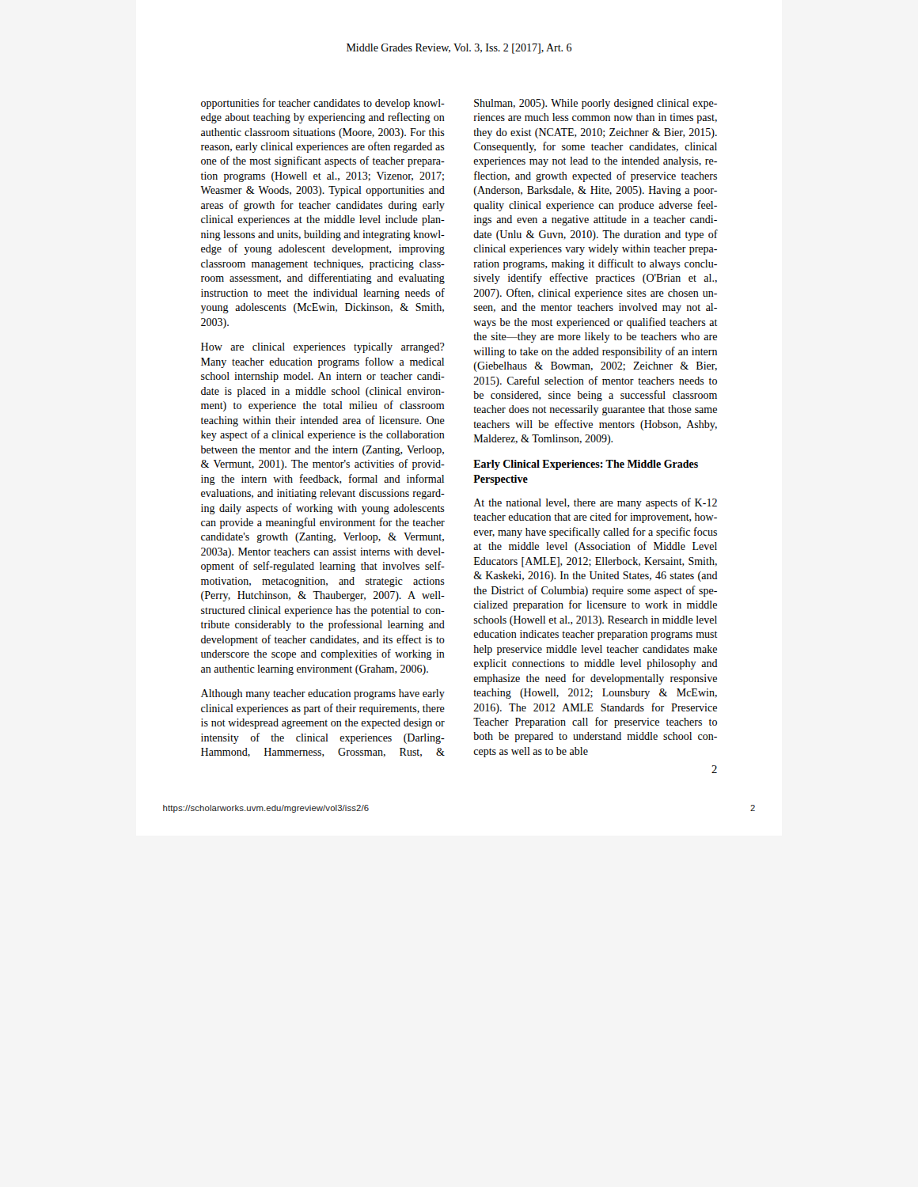Middle Grades Review, Vol. 3, Iss. 2 [2017], Art. 6
opportunities for teacher candidates to develop knowledge about teaching by experiencing and reflecting on authentic classroom situations (Moore, 2003). For this reason, early clinical experiences are often regarded as one of the most significant aspects of teacher preparation programs (Howell et al., 2013; Vizenor, 2017; Weasmer & Woods, 2003). Typical opportunities and areas of growth for teacher candidates during early clinical experiences at the middle level include planning lessons and units, building and integrating knowledge of young adolescent development, improving classroom management techniques, practicing classroom assessment, and differentiating and evaluating instruction to meet the individual learning needs of young adolescents (McEwin, Dickinson, & Smith, 2003).
How are clinical experiences typically arranged? Many teacher education programs follow a medical school internship model. An intern or teacher candidate is placed in a middle school (clinical environment) to experience the total milieu of classroom teaching within their intended area of licensure. One key aspect of a clinical experience is the collaboration between the mentor and the intern (Zanting, Verloop, & Vermunt, 2001). The mentor's activities of providing the intern with feedback, formal and informal evaluations, and initiating relevant discussions regarding daily aspects of working with young adolescents can provide a meaningful environment for the teacher candidate's growth (Zanting, Verloop, & Vermunt, 2003a). Mentor teachers can assist interns with development of self-regulated learning that involves self-motivation, metacognition, and strategic actions (Perry, Hutchinson, & Thauberger, 2007). A well-structured clinical experience has the potential to contribute considerably to the professional learning and development of teacher candidates, and its effect is to underscore the scope and complexities of working in an authentic learning environment (Graham, 2006).
Although many teacher education programs have early clinical experiences as part of their requirements, there is not widespread agreement on the expected design or intensity of the clinical experiences (Darling-Hammond, Hammerness, Grossman, Rust, & Shulman, 2005). While poorly designed clinical experiences are much less common now than in times past, they do exist (NCATE, 2010; Zeichner & Bier, 2015). Consequently, for some teacher candidates, clinical experiences may not lead to the intended analysis, reflection, and growth expected of preservice teachers (Anderson, Barksdale, & Hite, 2005). Having a poor-quality clinical experience can produce adverse feelings and even a negative attitude in a teacher candidate (Unlu & Guvn, 2010). The duration and type of clinical experiences vary widely within teacher preparation programs, making it difficult to always conclusively identify effective practices (O'Brian et al., 2007). Often, clinical experience sites are chosen unseen, and the mentor teachers involved may not always be the most experienced or qualified teachers at the site—they are more likely to be teachers who are willing to take on the added responsibility of an intern (Giebelhaus & Bowman, 2002; Zeichner & Bier, 2015). Careful selection of mentor teachers needs to be considered, since being a successful classroom teacher does not necessarily guarantee that those same teachers will be effective mentors (Hobson, Ashby, Malderez, & Tomlinson, 2009).
Early Clinical Experiences: The Middle Grades Perspective
At the national level, there are many aspects of K-12 teacher education that are cited for improvement, however, many have specifically called for a specific focus at the middle level (Association of Middle Level Educators [AMLE], 2012; Ellerbock, Kersaint, Smith, & Kaskeki, 2016). In the United States, 46 states (and the District of Columbia) require some aspect of specialized preparation for licensure to work in middle schools (Howell et al., 2013). Research in middle level education indicates teacher preparation programs must help preservice middle level teacher candidates make explicit connections to middle level philosophy and emphasize the need for developmentally responsive teaching (Howell, 2012; Lounsbury & McEwin, 2016). The 2012 AMLE Standards for Preservice Teacher Preparation call for preservice teachers to both be prepared to understand middle school concepts as well as to be able
2
https://scholarworks.uvm.edu/mgreview/vol3/iss2/6 2